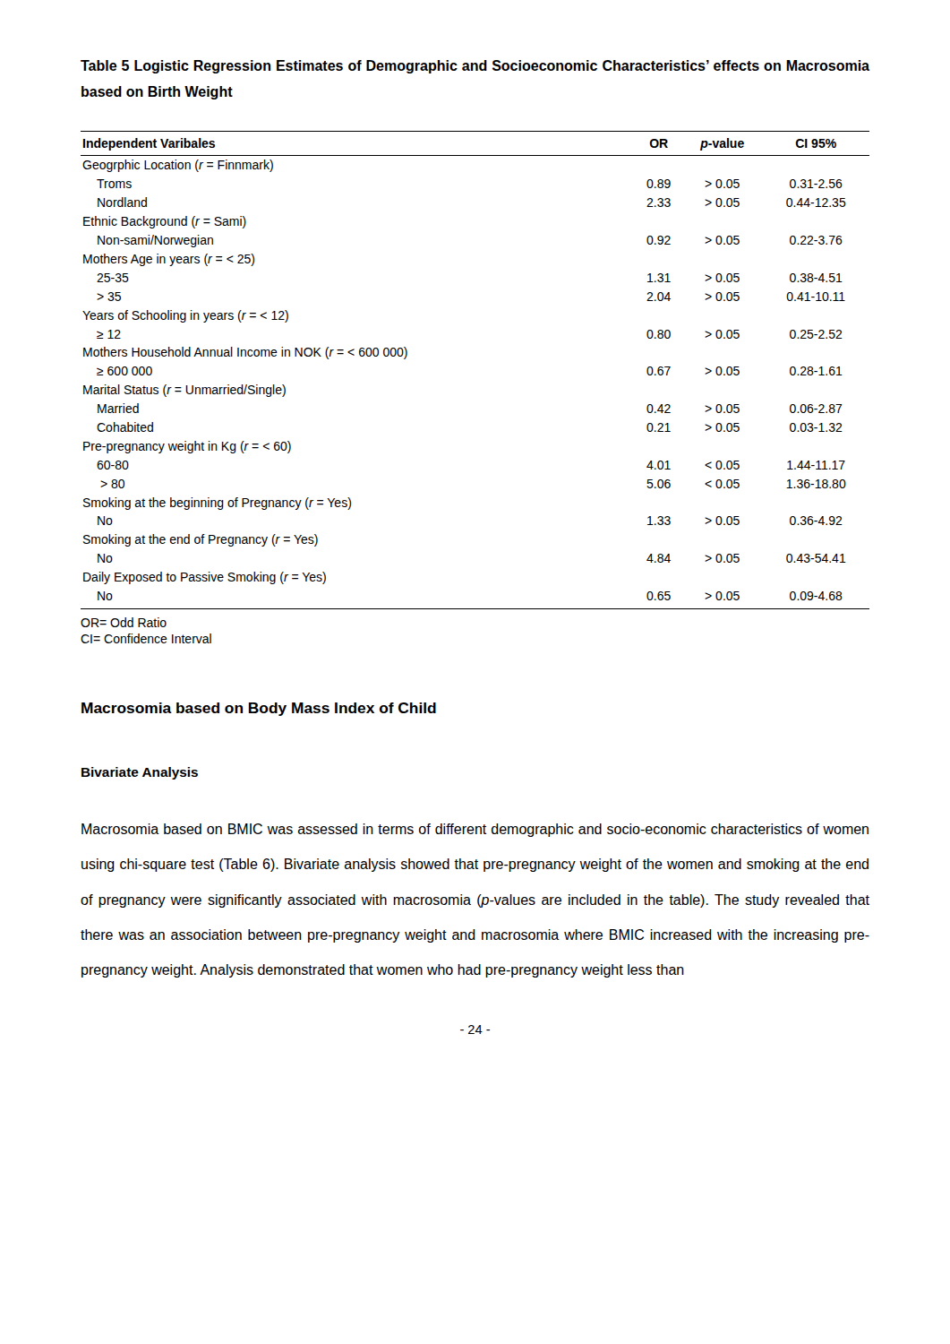Table 5 Logistic Regression Estimates of Demographic and Socioeconomic Characteristics’ effects on Macrosomia based on Birth Weight
| Independent Varibales | OR | p -value | CI 95% |
| --- | --- | --- | --- |
| Geogrphic Location ( r = Finnmark) | | | |
| Troms | 0.89 | > 0.05 | 0.31-2.56 |
| Nordland | 2.33 | > 0.05 | 0.44-12.35 |
| Ethnic Background ( r = Sami) | | | |
| Non-sami/Norwegian | 0.92 | > 0.05 | 0.22-3.76 |
| Mothers Age in years ( r = < 25) | | | |
| 25-35 | 1.31 | > 0.05 | 0.38-4.51 |
| > 35 | 2.04 | > 0.05 | 0.41-10.11 |
| Years of Schooling in years ( r = < 12) | | | |
| ≥ 12 | 0.80 | > 0.05 | 0.25-2.52 |
| Mothers Household Annual Income in NOK ( r = < 600 000) | | | |
| ≥ 600 000 | 0.67 | > 0.05 | 0.28-1.61 |
| Marital Status ( r = Unmarried/Single) | | | |
| Married | 0.42 | > 0.05 | 0.06-2.87 |
| Cohabited | 0.21 | > 0.05 | 0.03-1.32 |
| Pre-pregnancy weight in Kg ( r = < 60) | | | |
| 60-80 | 4.01 | < 0.05 | 1.44-11.17 |
| > 80 | 5.06 | < 0.05 | 1.36-18.80 |
| Smoking at the beginning of Pregnancy ( r = Yes) | | | |
| No | 1.33 | > 0.05 | 0.36-4.92 |
| Smoking at the end of Pregnancy ( r = Yes) | | | |
| No | 4.84 | > 0.05 | 0.43-54.41 |
| Daily Exposed to Passive Smoking ( r = Yes) | | | |
| No | 0.65 | > 0.05 | 0.09-4.68 |
OR= Odd Ratio
CI= Confidence Interval
Macrosomia based on Body Mass Index of Child
Bivariate Analysis
Macrosomia based on BMIC was assessed in terms of different demographic and socio-economic characteristics of women using chi-square test (Table 6). Bivariate analysis showed that pre-pregnancy weight of the women and smoking at the end of pregnancy were significantly associated with macrosomia (p-values are included in the table). The study revealed that there was an association between pre-pregnancy weight and macrosomia where BMIC increased with the increasing pre-pregnancy weight. Analysis demonstrated that women who had pre-pregnancy weight less than
- 24 -